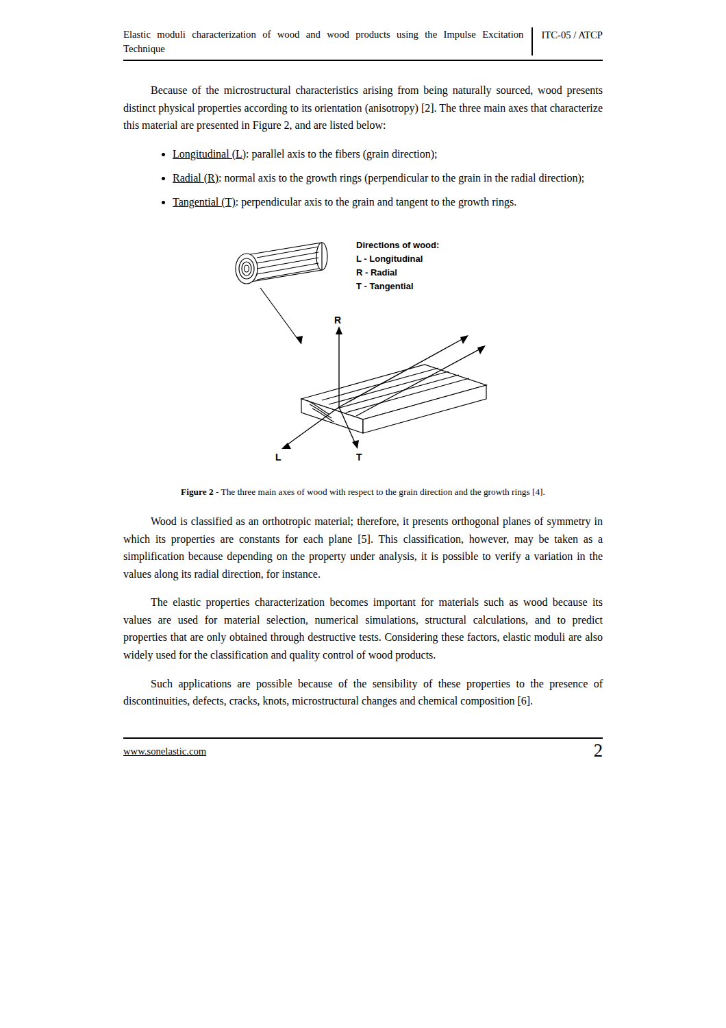Elastic moduli characterization of wood and wood products using the Impulse Excitation Technique
ITC-05 / ATCP
Because of the microstructural characteristics arising from being naturally sourced, wood presents distinct physical properties according to its orientation (anisotropy) [2]. The three main axes that characterize this material are presented in Figure 2, and are listed below:
Longitudinal (L): parallel axis to the fibers (grain direction);
Radial (R): normal axis to the growth rings (perpendicular to the grain in the radial direction);
Tangential (T): perpendicular axis to the grain and tangent to the growth rings.
Directions of wood: L - Longitudinal R - Radial T - Tangential R L T
Figure 2 - The three main axes of wood with respect to the grain direction and the growth rings [4].
Wood is classified as an orthotropic material; therefore, it presents orthogonal planes of symmetry in which its properties are constants for each plane [5]. This classification, however, may be taken as a simplification because depending on the property under analysis, it is possible to verify a variation in the values along its radial direction, for instance.
The elastic properties characterization becomes important for materials such as wood because its values are used for material selection, numerical simulations, structural calculations, and to predict properties that are only obtained through destructive tests. Considering these factors, elastic moduli are also widely used for the classification and quality control of wood products.
Such applications are possible because of the sensibility of these properties to the presence of discontinuities, defects, cracks, knots, microstructural changes and chemical composition [6].
www.sonelastic.com
2